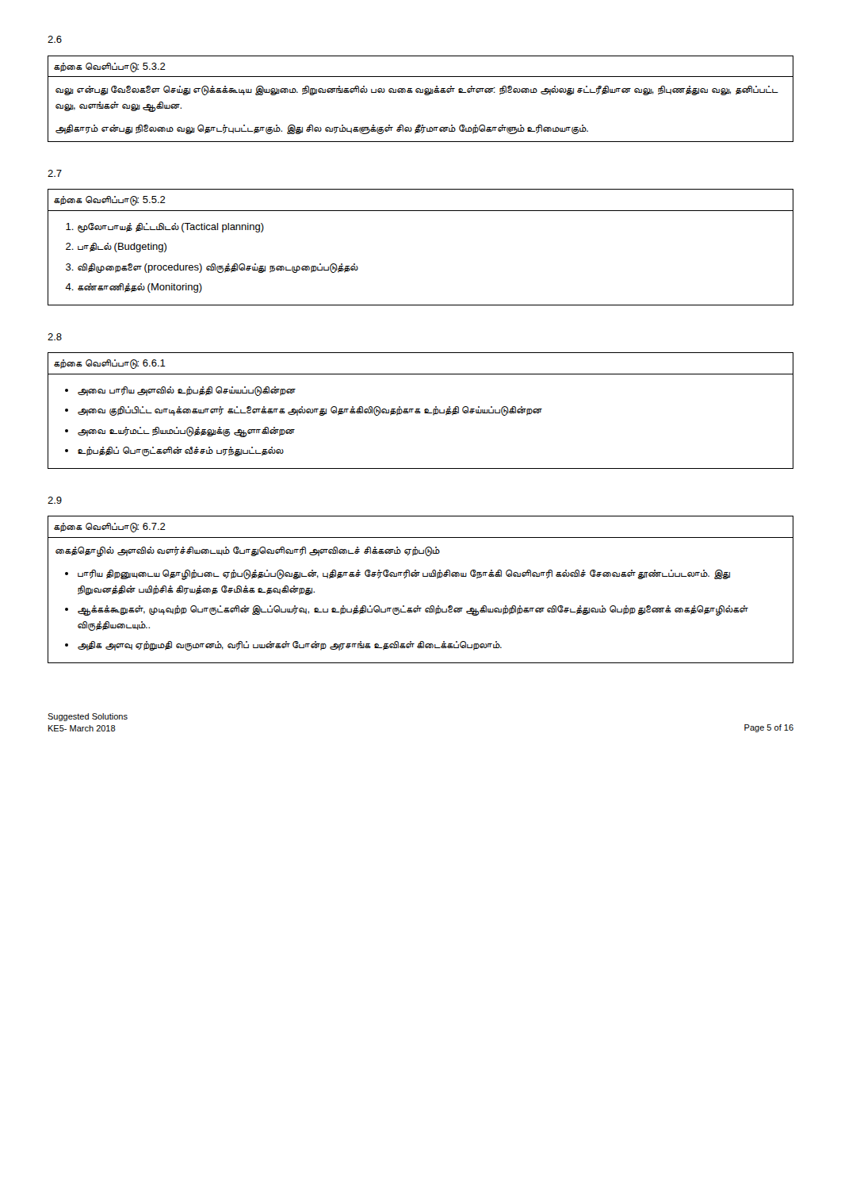2.6
கற்கை வெளிப்பாடு: 5.3.2
வலு என்பது வேலைகளை செய்து எடுக்கக்கூடிய இயலுமை. நிறுவனங்களில் பல வகை வலுக்கள் உள்ளன: நிலைமை அல்லது சட்டரீதியான வலு, நிபுணத்துவ வலு, தனிப்பட்ட வலு, வளங்கள் வலு ஆகியன.
அதிகாரம் என்பது நிலைமை வலு தொடர்புபட்டதாகும். இது சில வரம்புகளுக்குள் சில தீர்மானம் மேற்கொள்ளும் உரிமையாகும்.
2.7
கற்கை வெளிப்பாடு: 5.5.2
மூலோபாயத் திட்டமிடல் (Tactical planning)
பாதிடல் (Budgeting)
விதிமுறைகளை (procedures) விருத்திசெய்து நடைமுறைப்படுத்தல்
கண்காணித்தல் (Monitoring)
2.8
கற்கை வெளிப்பாடு: 6.6.1
அவை பாரிய அளவில் உற்பத்தி செய்யப்படுகின்றன
அவை குறிப்பிட்ட வாடிக்கையாளர் கட்டளைக்காக அல்லாது தொக்கிலிடுவதற்காக உற்பத்தி செய்யப்படுகின்றன
அவை உயர்மட்ட நியமப்படுத்தலுக்கு ஆளாகின்றன
உற்பத்திப் பொருட்களின் வீச்சம் பரந்துபட்டதல்ல
2.9
கற்கை வெளிப்பாடு: 6.7.2
கைத்தொழில் அளவில் வளர்ச்சியடையும் போதுவெளிவாரி அளவிடைச் சிக்கனம் ஏற்படும்
பாரிய திறனுயுடைய தொழிற்படை ஏற்படுத்தப்படுவதுடன், புதிதாகச் சேர்வோரின் பயிற்சியை நோக்கி வெளிவாரி கல்விச் சேவைகள் தூண்டப்படலாம். இது நிறுவனத்தின் பயிற்சிக் கிரயத்தை சேமிக்க உதவுகின்றது.
ஆக்கக்கூறுகள், முடிவுற்ற பொருட்களின் இடப்பெயர்வு, உப உற்பத்திப்பொருட்கள் விற்பனை ஆகியவற்றிற்கான விசேடத்துவம் பெற்ற துணைக் கைத்தொழில்கள் விருத்தியடையும்..
அதிக அளவு ஏற்றுமதி வருமானம், வரிப் பயன்கள் போன்ற அரசாங்க உதவிகள் கிடைக்கப்பெறலாம்.
Suggested Solutions
KE5- March 2018
Page 5 of 16